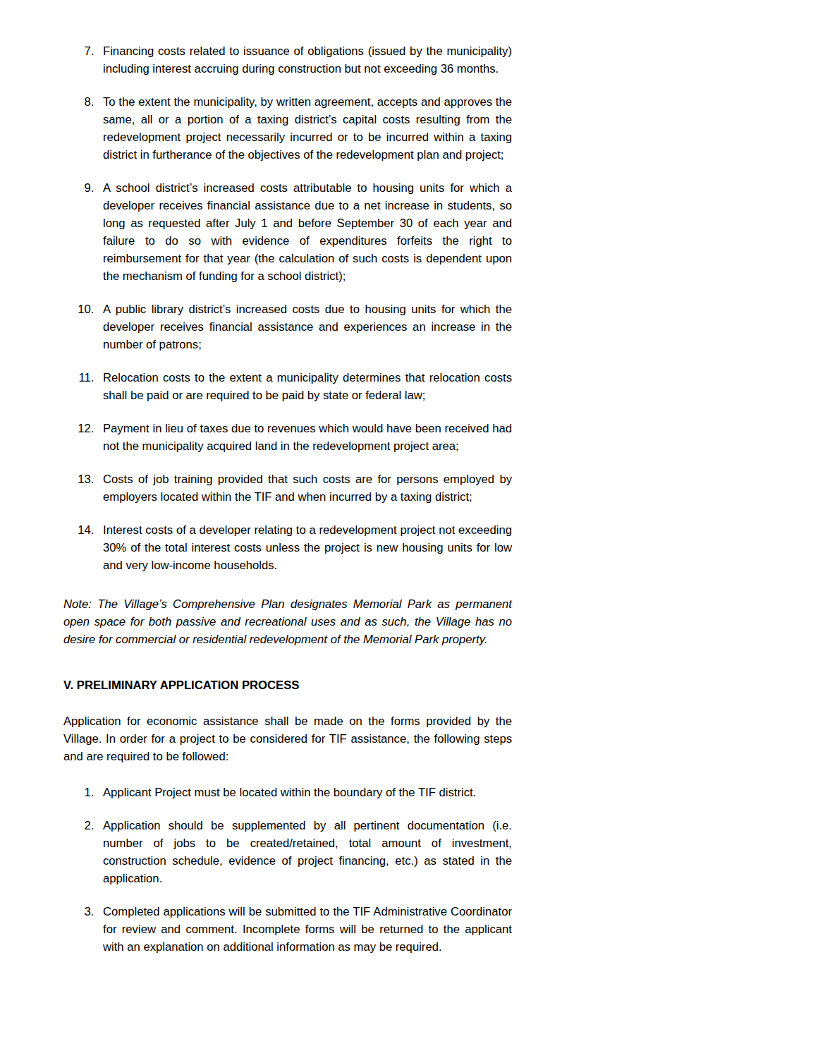Financing costs related to issuance of obligations (issued by the municipality) including interest accruing during construction but not exceeding 36 months.
To the extent the municipality, by written agreement, accepts and approves the same, all or a portion of a taxing district’s capital costs resulting from the redevelopment project necessarily incurred or to be incurred within a taxing district in furtherance of the objectives of the redevelopment plan and project;
A school district’s increased costs attributable to housing units for which a developer receives financial assistance due to a net increase in students, so long as requested after July 1 and before September 30 of each year and failure to do so with evidence of expenditures forfeits the right to reimbursement for that year (the calculation of such costs is dependent upon the mechanism of funding for a school district);
A public library district’s increased costs due to housing units for which the developer receives financial assistance and experiences an increase in the number of patrons;
Relocation costs to the extent a municipality determines that relocation costs shall be paid or are required to be paid by state or federal law;
Payment in lieu of taxes due to revenues which would have been received had not the municipality acquired land in the redevelopment project area;
Costs of job training provided that such costs are for persons employed by employers located within the TIF and when incurred by a taxing district;
Interest costs of a developer relating to a redevelopment project not exceeding 30% of the total interest costs unless the project is new housing units for low and very low-income households.
Note: The Village’s Comprehensive Plan designates Memorial Park as permanent open space for both passive and recreational uses and as such, the Village has no desire for commercial or residential redevelopment of the Memorial Park property.
V. PRELIMINARY APPLICATION PROCESS
Application for economic assistance shall be made on the forms provided by the Village. In order for a project to be considered for TIF assistance, the following steps and are required to be followed:
Applicant Project must be located within the boundary of the TIF district.
Application should be supplemented by all pertinent documentation (i.e. number of jobs to be created/retained, total amount of investment, construction schedule, evidence of project financing, etc.) as stated in the application.
Completed applications will be submitted to the TIF Administrative Coordinator for review and comment. Incomplete forms will be returned to the applicant with an explanation on additional information as may be required.